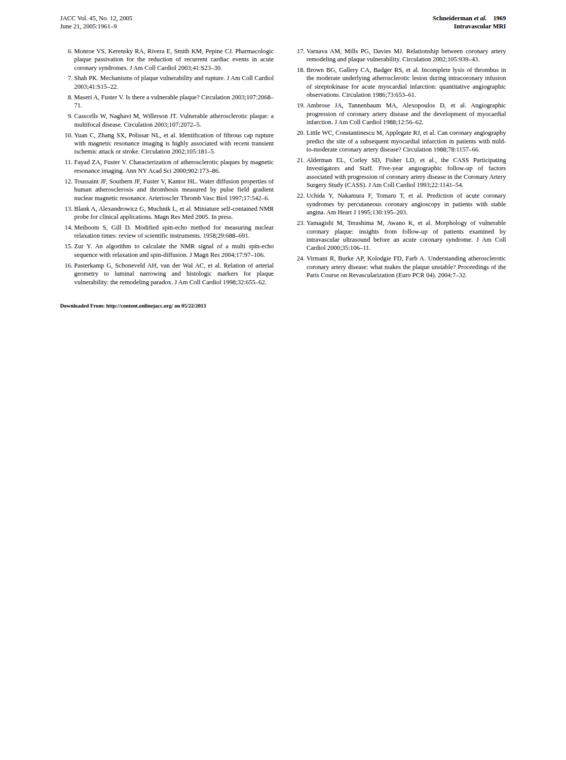JACC Vol. 45, No. 12, 2005
June 21, 2005:1961–9
Schneiderman et al. 1969
Intravascular MRI
Monroe VS, Kerensky RA, Rivera E, Smith KM, Pepine CJ. Pharmacologic plaque passivation for the reduction of recurrent cardiac events in acute coronary syndromes. J Am Coll Cardiol 2003;41:S23–30.
Shah PK. Mechanisms of plaque vulnerability and rupture. J Am Coll Cardiol 2003;41:S15–22.
Maseri A, Fuster V. Is there a vulnerable plaque? Circulation 2003;107:2068–71.
Casscells W, Naghavi M, Willerson JT. Vulnerable atherosclerotic plaque: a multifocal disease. Circulation 2003;107:2072–5.
Yuan C, Zhang SX, Polissar NL, et al. Identification of fibrous cap rupture with magnetic resonance imaging is highly associated with recent transient ischemic attack or stroke. Circulation 2002;105:181–5.
Fayad ZA, Fuster V. Characterization of atherosclerotic plaques by magnetic resonance imaging. Ann NY Acad Sci 2000;902:173–86.
Toussaint JF, Southern JF, Fuster V, Kantor HL. Water diffusion properties of human atherosclerosis and thrombosis measured by pulse field gradient nuclear magnetic resonance. Arterioscler Thromb Vasc Biol 1997;17:542–6.
Blank A, Alexandrowicz G, Muchnik L, et al. Miniature self-contained NMR probe for clinical applications. Magn Res Med 2005. In press.
Meiboom S, Gill D. Modified spin-echo method for measuring nuclear relaxation times: review of scientific instruments. 1958;29:688–691.
Zur Y. An algorithm to calculate the NMR signal of a multi spin-echo sequence with relaxation and spin-diffusion. J Magn Res 2004;17:97–106.
Pasterkamp G, Schoneveld AH, van der Wal AC, et al. Relation of arterial geometry to luminal narrowing and histologic markers for plaque vulnerability: the remodeling paradox. J Am Coll Cardiol 1998;32:655–62.
Varnava AM, Mills PG, Davies MJ. Relationship between coronary artery remodeling and plaque vulnerability. Circulation 2002;105:939–43.
Brown BG, Gallery CA, Badger RS, et al. Incomplete lysis of thrombus in the moderate underlying atherosclerotic lesion during intracoronary infusion of streptokinase for acute myocardial infarction: quantitative angiographic observations. Circulation 1986;73:653–61.
Ambrose JA, Tannenbaum MA, Alexopoulos D, et al. Angiographic progression of coronary artery disease and the development of myocardial infarction. J Am Coll Cardiol 1988;12:56–62.
Little WC, Constantinescu M, Applegate RJ, et al. Can coronary angiography predict the site of a subsequent myocardial infarction in patients with mild-to-moderate coronary artery disease? Circulation 1988;78:1157–66.
Alderman EL, Corley SD, Fisher LD, et al., the CASS Participating Investigators and Staff. Five-year angiographic follow-up of factors associated with progression of coronary artery disease in the Coronary Artery Surgery Study (CASS). J Am Coll Cardiol 1993;22:1141–54.
Uchida Y, Nakamura F, Tomaru T, et al. Prediction of acute coronary syndromes by percutaneous coronary angioscopy in patients with stable angina. Am Heart J 1995;130:195–203.
Yamagishi M, Terashima M, Awano K, et al. Morphology of vulnerable coronary plaque: insights from follow-up of patients examined by intravascular ultrasound before an acute coronary syndrome. J Am Coll Cardiol 2000;35:106–11.
Virmani R, Burke AP, Kolodgie FD, Farb A. Understanding atherosclerotic coronary artery disease: what makes the plaque unstable? Proceedings of the Paris Course on Revascularization (Euro PCR 04). 2004:7–32.
Downloaded From: http://content.onlinejacc.org/ on 05/22/2013